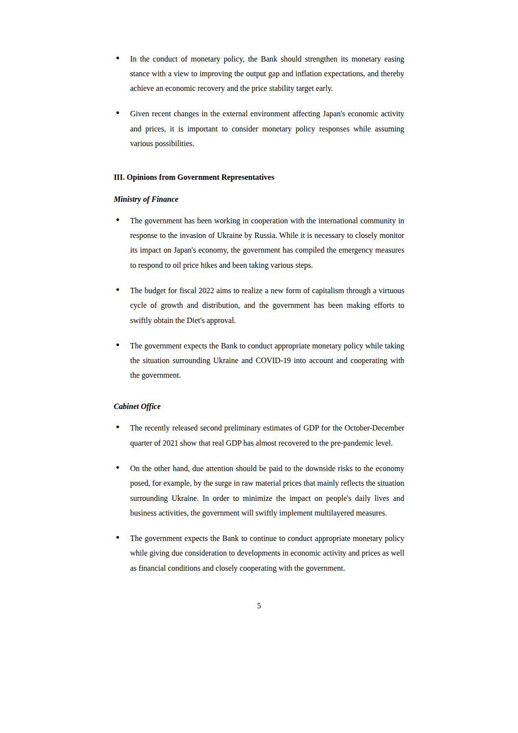In the conduct of monetary policy, the Bank should strengthen its monetary easing stance with a view to improving the output gap and inflation expectations, and thereby achieve an economic recovery and the price stability target early.
Given recent changes in the external environment affecting Japan's economic activity and prices, it is important to consider monetary policy responses while assuming various possibilities.
III. Opinions from Government Representatives
Ministry of Finance
The government has been working in cooperation with the international community in response to the invasion of Ukraine by Russia. While it is necessary to closely monitor its impact on Japan's economy, the government has compiled the emergency measures to respond to oil price hikes and been taking various steps.
The budget for fiscal 2022 aims to realize a new form of capitalism through a virtuous cycle of growth and distribution, and the government has been making efforts to swiftly obtain the Diet's approval.
The government expects the Bank to conduct appropriate monetary policy while taking the situation surrounding Ukraine and COVID-19 into account and cooperating with the government.
Cabinet Office
The recently released second preliminary estimates of GDP for the October-December quarter of 2021 show that real GDP has almost recovered to the pre-pandemic level.
On the other hand, due attention should be paid to the downside risks to the economy posed, for example, by the surge in raw material prices that mainly reflects the situation surrounding Ukraine. In order to minimize the impact on people's daily lives and business activities, the government will swiftly implement multilayered measures.
The government expects the Bank to continue to conduct appropriate monetary policy while giving due consideration to developments in economic activity and prices as well as financial conditions and closely cooperating with the government.
5